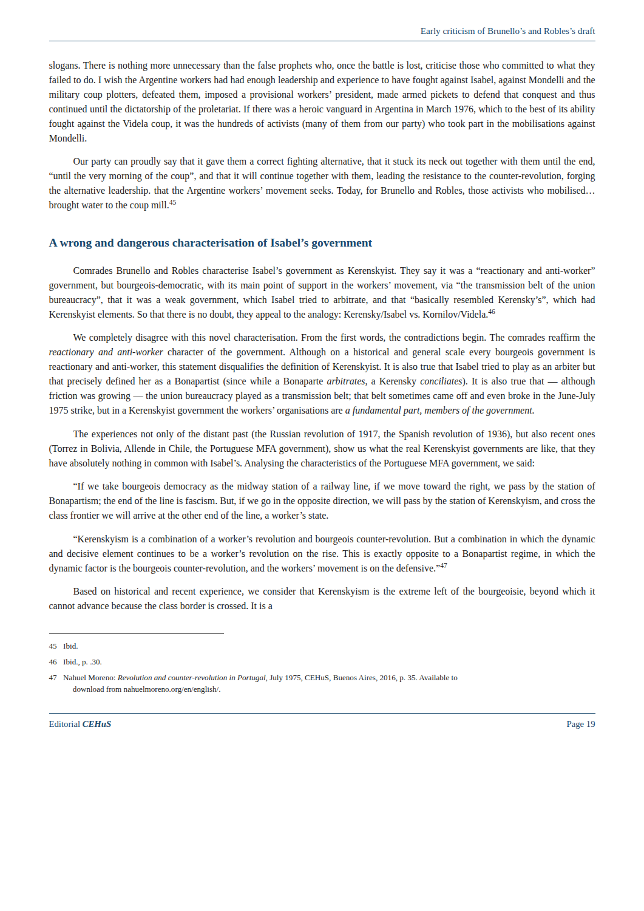Early criticism of Brunello’s and Robles’s draft
slogans. There is nothing more unnecessary than the false prophets who, once the battle is lost, criticise those who committed to what they failed to do. I wish the Argentine workers had had enough leadership and experience to have fought against Isabel, against Mondelli and the military coup plotters, defeated them, imposed a provisional workers’ president, made armed pickets to defend that conquest and thus continued until the dictatorship of the proletariat. If there was a heroic vanguard in Argentina in March 1976, which to the best of its ability fought against the Videla coup, it was the hundreds of activists (many of them from our party) who took part in the mobilisations against Mondelli.
Our party can proudly say that it gave them a correct fighting alternative, that it stuck its neck out together with them until the end, “until the very morning of the coup”, and that it will continue together with them, leading the resistance to the counter-revolution, forging the alternative leadership. that the Argentine workers’ movement seeks. Today, for Brunello and Robles, those activists who mobilised… brought water to the coup mill.45
A wrong and dangerous characterisation of Isabel’s government
Comrades Brunello and Robles characterise Isabel’s government as Kerenskyist. They say it was a “reactionary and anti-worker” government, but bourgeois-democratic, with its main point of support in the workers’ movement, via “the transmission belt of the union bureaucracy”, that it was a weak government, which Isabel tried to arbitrate, and that “basically resembled Kerensky’s”, which had Kerenskyist elements. So that there is no doubt, they appeal to the analogy: Kerensky/Isabel vs. Kornilov/Videla.46
We completely disagree with this novel characterisation. From the first words, the contradictions begin. The comrades reaffirm the reactionary and anti-worker character of the government. Although on a historical and general scale every bourgeois government is reactionary and anti-worker, this statement disqualifies the definition of Kerenskyist. It is also true that Isabel tried to play as an arbiter but that precisely defined her as a Bonapartist (since while a Bonaparte arbitrates, a Kerensky conciliates). It is also true that — although friction was growing — the union bureaucracy played as a transmission belt; that belt sometimes came off and even broke in the June-July 1975 strike, but in a Kerenskyist government the workers’ organisations are a fundamental part, members of the government.
The experiences not only of the distant past (the Russian revolution of 1917, the Spanish revolution of 1936), but also recent ones (Torrez in Bolivia, Allende in Chile, the Portuguese MFA government), show us what the real Kerenskyist governments are like, that they have absolutely nothing in common with Isabel’s. Analysing the characteristics of the Portuguese MFA government, we said:
“If we take bourgeois democracy as the midway station of a railway line, if we move toward the right, we pass by the station of Bonapartism; the end of the line is fascism. But, if we go in the opposite direction, we will pass by the station of Kerenskyism, and cross the class frontier we will arrive at the other end of the line, a worker’s state.
“Kerenskyism is a combination of a worker’s revolution and bourgeois counter-revolution. But a combination in which the dynamic and decisive element continues to be a worker’s revolution on the rise. This is exactly opposite to a Bonapartist regime, in which the dynamic factor is the bourgeois counter-revolution, and the workers’ movement is on the defensive.”47
Based on historical and recent experience, we consider that Kerenskyism is the extreme left of the bourgeoisie, beyond which it cannot advance because the class border is crossed. It is a
45 Ibid.
46 Ibid., p. .30.
47 Nahuel Moreno: Revolution and counter-revolution in Portugal, July 1975, CEHuS, Buenos Aires, 2016, p. 35. Available to download from nahuelmoreno.org/en/english/.
Editorial CEHuS
Page 19